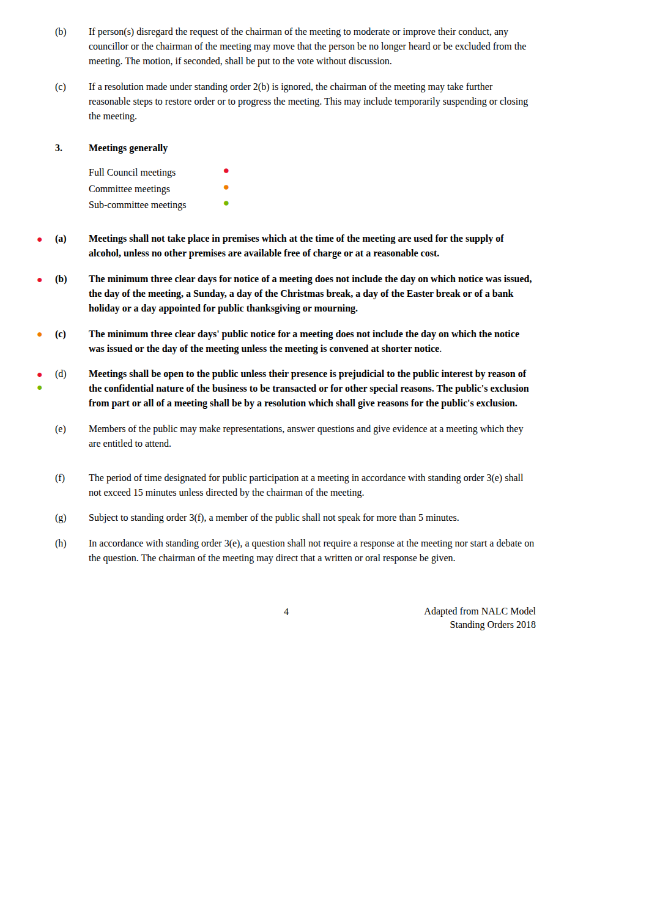(b)
If person(s) disregard the request of the chairman of the meeting to moderate or improve their conduct, any councillor or the chairman of the meeting may move that the person be no longer heard or be excluded from the meeting. The motion, if seconded, shall be put to the vote without discussion.
(c)
If a resolution made under standing order 2(b) is ignored, the chairman of the meeting may take further reasonable steps to restore order or to progress the meeting. This may include temporarily suspending or closing the meeting.
3.
Meetings generally
| Full Council meetings | ● |
| Committee meetings | ● |
| Sub-committee meetings | ● |
●
(a)
Meetings shall not take place in premises which at the time of the meeting are used for the supply of alcohol, unless no other premises are available free of charge or at a reasonable cost.
●
(b)
The minimum three clear days for notice of a meeting does not include the day on which notice was issued, the day of the meeting, a Sunday, a day of the Christmas break, a day of the Easter break or of a bank holiday or a day appointed for public thanksgiving or mourning.
●
(c)
The minimum three clear days' public notice for a meeting does not include the day on which the notice was issued or the day of the meeting unless the meeting is convened at shorter notice.
●
●
(d)
Meetings shall be open to the public unless their presence is prejudicial to the public interest by reason of the confidential nature of the business to be transacted or for other special reasons. The public's exclusion from part or all of a meeting shall be by a resolution which shall give reasons for the public's exclusion.
(e)
Members of the public may make representations, answer questions and give evidence at a meeting which they are entitled to attend.
(f)
The period of time designated for public participation at a meeting in accordance with standing order 3(e) shall not exceed 15 minutes unless directed by the chairman of the meeting.
(g)
Subject to standing order 3(f), a member of the public shall not speak for more than 5 minutes.
(h)
In accordance with standing order 3(e), a question shall not require a response at the meeting nor start a debate on the question. The chairman of the meeting may direct that a written or oral response be given.
4
Adapted from NALC Model
Standing Orders 2018